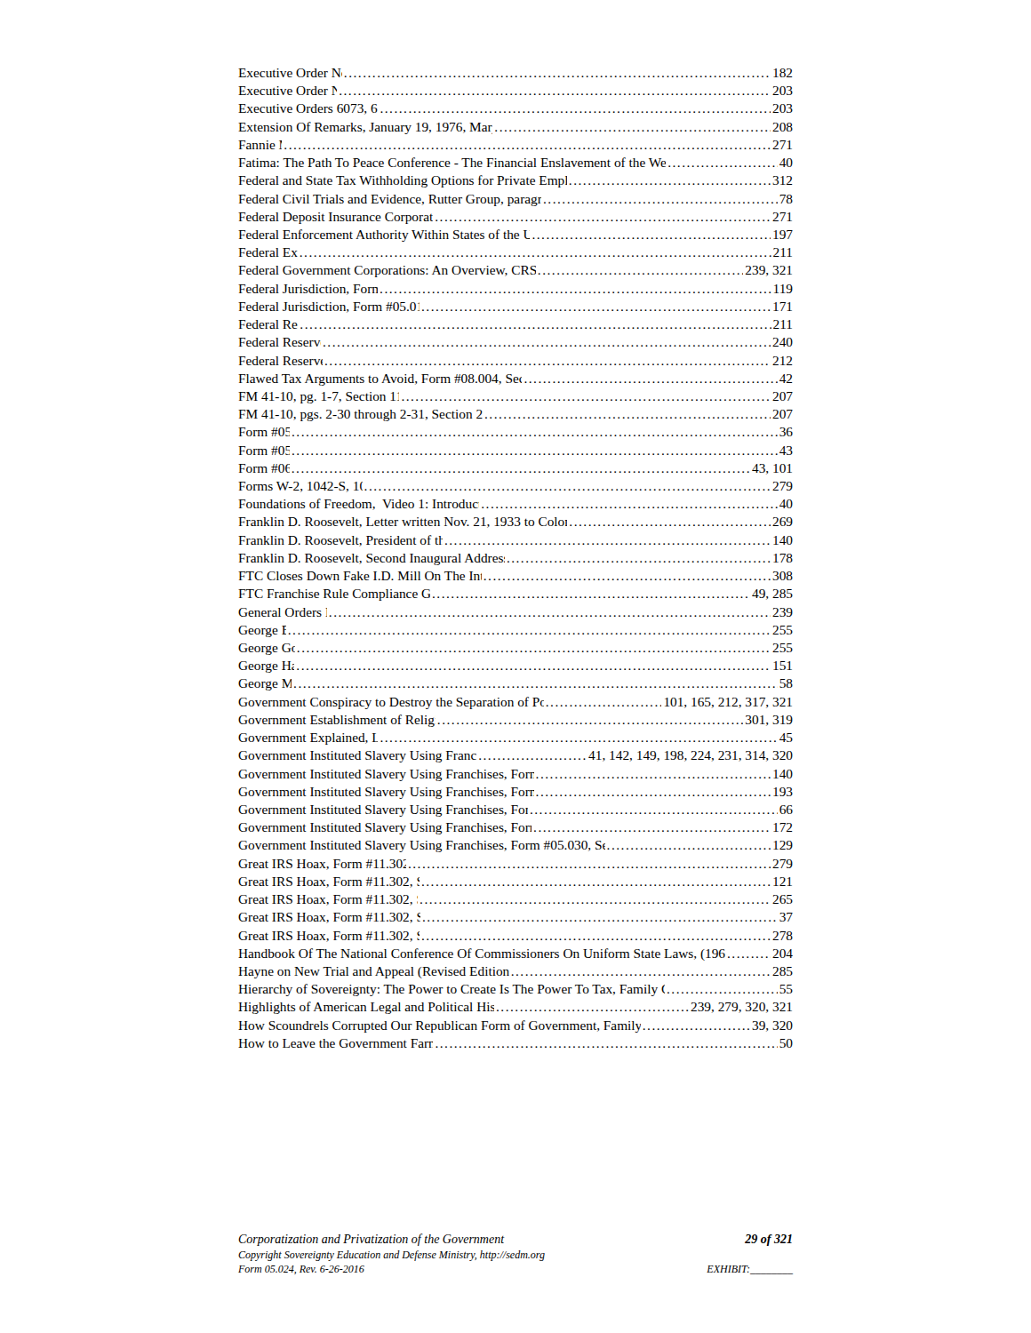Executive Order No. 12731.................................................................................................................................. 182
Executive Order No. 6260.................................................................................................................................... 203
Executive Orders 6073, 6102, 6111................................................................................................................. 203
Extension Of Remarks, January 19, 1976, Marjorie S. Holt......................................................................... 208
Fannie Mae....................................................................................................................................................... 271
Fatima: The Path To Peace Conference - The Financial Enslavement of the West, G. Edward Griffin............................. 40
Federal and State Tax Withholding Options for Private Employers, Form #04.101......................................................... 312
Federal Civil Trials and Evidence, Rutter Group, paragraph 8:4993, p. 8K-34.................................................................... 78
Federal Deposit Insurance Corporation (F.D.I.C.)................................................................................................. 271
Federal Enforcement Authority Within States of the Union, Form #05.032..................................................................... 197
Federal Express.................................................................................................................................................. 211
Federal Government Corporations: An Overview, CRS Report #RL30365.......................................................... 239, 321
Federal Jurisdiction, Form #05.018................................................................................................................. 119
Federal Jurisdiction, Form #05.018, Section 5..................................................................................................... 171
Federal Reserve.................................................................................................................................................. 211
Federal Reserve Bank......................................................................................................................................... 240
Federal Reserve Notes......................................................................................................................................... 212
Flawed Tax Arguments to Avoid, Form #08.004, Sections 6.10 and 6.11......................................................................... 42
FM 41-10, pg. 1-7, Section 110(7)(c)(4)......................................................................................................... 207
FM 41-10, pgs. 2-30 through 2-31, Section 251. Public Finance..................................................................................... 207
Form #05.010......................................................................................................................................................... 36
Form #05.030......................................................................................................................................................... 43
Form #06.027................................................................................................................................................. 43, 101
Forms W-2, 1042-S, 1098, 1099......................................................................................................................... 279
Foundations of Freedom, Video 1: Introduction, Form #12.021......................................................................................... 40
Franklin D. Roosevelt, Letter written Nov. 21, 1933 to Colonel E. Mandell House......................................................... 269
Franklin D. Roosevelt, President of the United States................................................................................................. 140
Franklin D. Roosevelt, Second Inaugural Address, January 20, 1937............................................................................. 178
FTC Closes Down Fake I.D. Mill On The Internet, 12-12-2000..................................................................................... 308
FTC Franchise Rule Compliance Guide, May 2008................................................................................................. 49, 285
General Orders No. 100......................................................................................................................................... 239
George Beall......................................................................................................................................................... 255
George Gordon..................................................................................................................................................... 255
George Hansen..................................................................................................................................................... 151
George Mason......................................................................................................................................................... 58
Government Conspiracy to Destroy the Separation of Powers, Form #05.023................................. 101, 165, 212, 317, 321
Government Establishment of Religion, Form #05.038................................................................................................. 301, 319
Government Explained, Larken Rose......................................................................................................................... 45
Government Instituted Slavery Using Franchises, Form #05.030................................. 41, 142, 149, 198, 224, 231, 314, 320
Government Instituted Slavery Using Franchises, Form #05.030, Section 14..................................................................... 140
Government Instituted Slavery Using Franchises, Form #05.030, Section 21..................................................................... 193
Government Instituted Slavery Using Franchises, Form #05.030, Section 3......................................................................... 66
Government Instituted Slavery Using Franchises, Form #05.030, Section 6..................................................................... 172
Government Instituted Slavery Using Franchises, Form #05.030, Sections 15 through 17............................................. 129
Great IRS Hoax, Form #11.302, Chapter 6......................................................................................................... 279
Great IRS Hoax, Form #11.302, Section 4.3.1..................................................................................................... 121
Great IRS Hoax, Form #11.302, Section 5.14..................................................................................................... 265
Great IRS Hoax, Form #11.302, Section 5.6.10......................................................................................................... 37
Great IRS Hoax, Form #11.302, Section 6.7.1..................................................................................................... 278
Handbook Of The National Conference Of Commissioners On Uniform State Laws, (1966) Ed. pgs, 152 & 153........... 204
Hayne on New Trial and Appeal (Revised Edition), vol. 2, section 291............................................................................. 285
Hierarchy of Sovereignty: The Power to Create Is The Power To Tax, Family Guardian Fellowship............................. 55
Highlights of American Legal and Political History, Form #11.202......................................................... 239, 279, 320, 321
How Scoundrels Corrupted Our Republican Form of Government, Family Guardian Fellowship............................. 39, 320
How to Leave the Government Farm, Form #12.020......................................................................................................... 50
Corporatization and Privatization of the Government 29 of 321
Copyright Sovereignty Education and Defense Ministry, http://sedm.org
Form 05.024, Rev. 6-26-2016 EXHIBIT:________